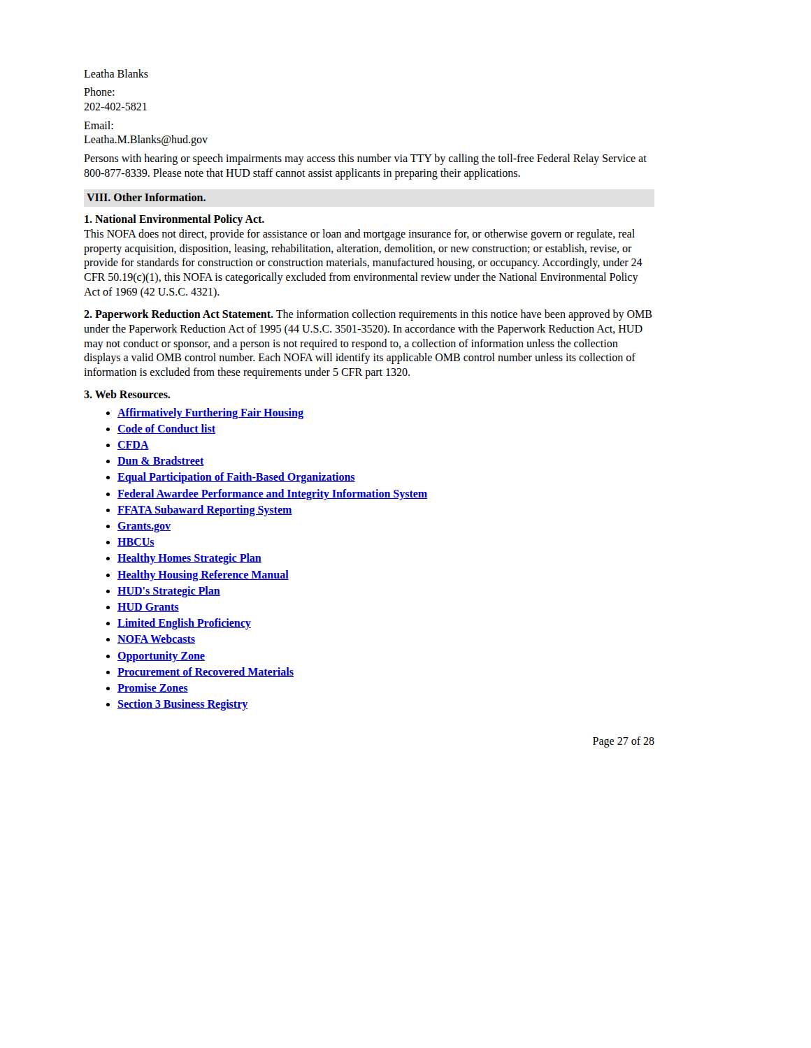Leatha Blanks
Phone:
202-402-5821
Email:
Leatha.M.Blanks@hud.gov
Persons with hearing or speech impairments may access this number via TTY by calling the toll-free Federal Relay Service at 800-877-8339. Please note that HUD staff cannot assist applicants in preparing their applications.
VIII. Other Information.
1. National Environmental Policy Act.
This NOFA does not direct, provide for assistance or loan and mortgage insurance for, or otherwise govern or regulate, real property acquisition, disposition, leasing, rehabilitation, alteration, demolition, or new construction; or establish, revise, or provide for standards for construction or construction materials, manufactured housing, or occupancy. Accordingly, under 24 CFR 50.19(c)(1), this NOFA is categorically excluded from environmental review under the National Environmental Policy Act of 1969 (42 U.S.C. 4321).
2. Paperwork Reduction Act Statement. The information collection requirements in this notice have been approved by OMB under the Paperwork Reduction Act of 1995 (44 U.S.C. 3501-3520). In accordance with the Paperwork Reduction Act, HUD may not conduct or sponsor, and a person is not required to respond to, a collection of information unless the collection displays a valid OMB control number. Each NOFA will identify its applicable OMB control number unless its collection of information is excluded from these requirements under 5 CFR part 1320.
3. Web Resources.
Affirmatively Furthering Fair Housing
Code of Conduct list
CFDA
Dun & Bradstreet
Equal Participation of Faith-Based Organizations
Federal Awardee Performance and Integrity Information System
FFATA Subaward Reporting System
Grants.gov
HBCUs
Healthy Homes Strategic Plan
Healthy Housing Reference Manual
HUD's Strategic Plan
HUD Grants
Limited English Proficiency
NOFA Webcasts
Opportunity Zone
Procurement of Recovered Materials
Promise Zones
Section 3 Business Registry
Page 27 of 28